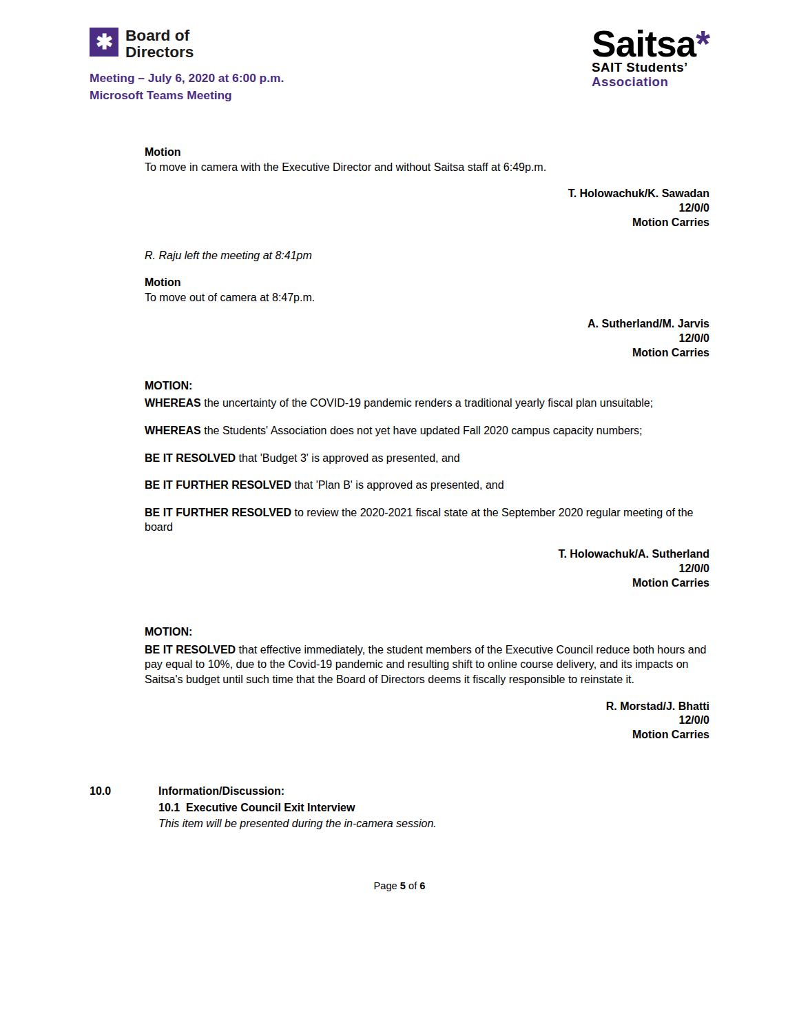✱
Board of
Directors
Meeting – July 6, 2020 at 6:00 p.m.
Microsoft Teams Meeting
Saitsa*
SAIT Students’
Association
Motion
To move in camera with the Executive Director and without Saitsa staff at 6:49p.m.
T. Holowachuk/K. Sawadan
12/0/0
Motion Carries
R. Raju left the meeting at 8:41pm
Motion
To move out of camera at 8:47p.m.
A. Sutherland/M. Jarvis
12/0/0
Motion Carries
MOTION:
WHEREAS the uncertainty of the COVID-19 pandemic renders a traditional yearly fiscal plan unsuitable;
WHEREAS the Students' Association does not yet have updated Fall 2020 campus capacity numbers;
BE IT RESOLVED that 'Budget 3' is approved as presented, and
BE IT FURTHER RESOLVED that 'Plan B' is approved as presented, and
BE IT FURTHER RESOLVED to review the 2020-2021 fiscal state at the September 2020 regular meeting of the board
T. Holowachuk/A. Sutherland
12/0/0
Motion Carries
MOTION:
BE IT RESOLVED that effective immediately, the student members of the Executive Council reduce both hours and pay equal to 10%, due to the Covid-19 pandemic and resulting shift to online course delivery, and its impacts on Saitsa's budget until such time that the Board of Directors deems it fiscally responsible to reinstate it.
R. Morstad/J. Bhatti
12/0/0
Motion Carries
10.0
Information/Discussion:
10.1 Executive Council Exit Interview
This item will be presented during the in-camera session.
Page 5 of 6